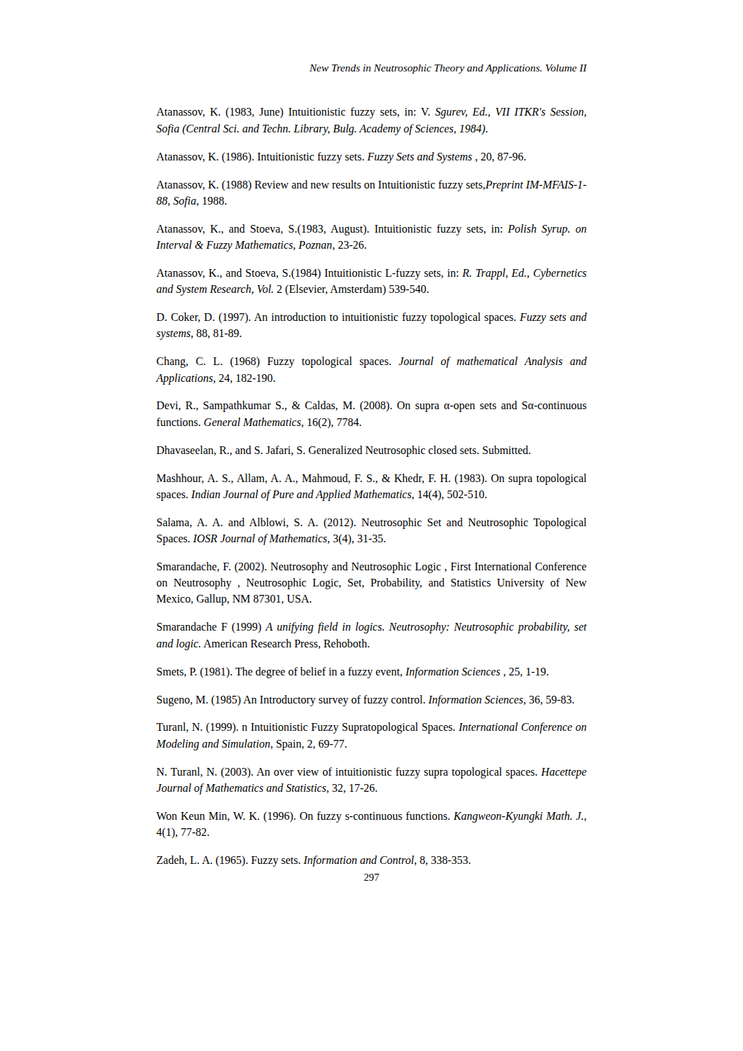New Trends in Neutrosophic Theory and Applications. Volume II
Atanassov, K. (1983, June) Intuitionistic fuzzy sets, in: V. Sgurev, Ed., VII ITKR's Session, Sofia (Central Sci. and Techn. Library, Bulg. Academy of Sciences, 1984).
Atanassov, K. (1986). Intuitionistic fuzzy sets. Fuzzy Sets and Systems , 20, 87-96.
Atanassov, K. (1988) Review and new results on Intuitionistic fuzzy sets,Preprint IM-MFAIS-1-88, Sofia, 1988.
Atanassov, K., and Stoeva, S.(1983, August). Intuitionistic fuzzy sets, in: Polish Syrup. on Interval & Fuzzy Mathematics, Poznan, 23-26.
Atanassov, K., and Stoeva, S.(1984) Intuitionistic L-fuzzy sets, in: R. Trappl, Ed., Cybernetics and System Research, Vol. 2 (Elsevier, Amsterdam) 539-540.
D. Coker, D. (1997). An introduction to intuitionistic fuzzy topological spaces. Fuzzy sets and systems, 88, 81-89.
Chang, C. L. (1968) Fuzzy topological spaces. Journal of mathematical Analysis and Applications, 24, 182-190.
Devi, R., Sampathkumar S., & Caldas, M. (2008). On supra α-open sets and Sα-continuous functions. General Mathematics, 16(2), 7784.
Dhavaseelan, R., and S. Jafari, S. Generalized Neutrosophic closed sets. Submitted.
Mashhour, A. S., Allam, A. A., Mahmoud, F. S., & Khedr, F. H. (1983). On supra topological spaces. Indian Journal of Pure and Applied Mathematics, 14(4), 502-510.
Salama, A. A. and Alblowi, S. A. (2012). Neutrosophic Set and Neutrosophic Topological Spaces. IOSR Journal of Mathematics, 3(4), 31-35.
Smarandache, F. (2002). Neutrosophy and Neutrosophic Logic , First International Conference on Neutrosophy , Neutrosophic Logic, Set, Probability, and Statistics University of New Mexico, Gallup, NM 87301, USA.
Smarandache F (1999) A unifying field in logics. Neutrosophy: Neutrosophic probability, set and logic. American Research Press, Rehoboth.
Smets, P. (1981). The degree of belief in a fuzzy event, Information Sciences , 25, 1-19.
Sugeno, M. (1985) An Introductory survey of fuzzy control. Information Sciences, 36, 59-83.
Turanl, N. (1999). n Intuitionistic Fuzzy Supratopological Spaces. International Conference on Modeling and Simulation, Spain, 2, 69-77.
N. Turanl, N. (2003). An over view of intuitionistic fuzzy supra topological spaces. Hacettepe Journal of Mathematics and Statistics, 32, 17-26.
Won Keun Min, W. K. (1996). On fuzzy s-continuous functions. Kangweon-Kyungki Math. J., 4(1), 77-82.
Zadeh, L. A. (1965). Fuzzy sets. Information and Control, 8, 338-353.
297